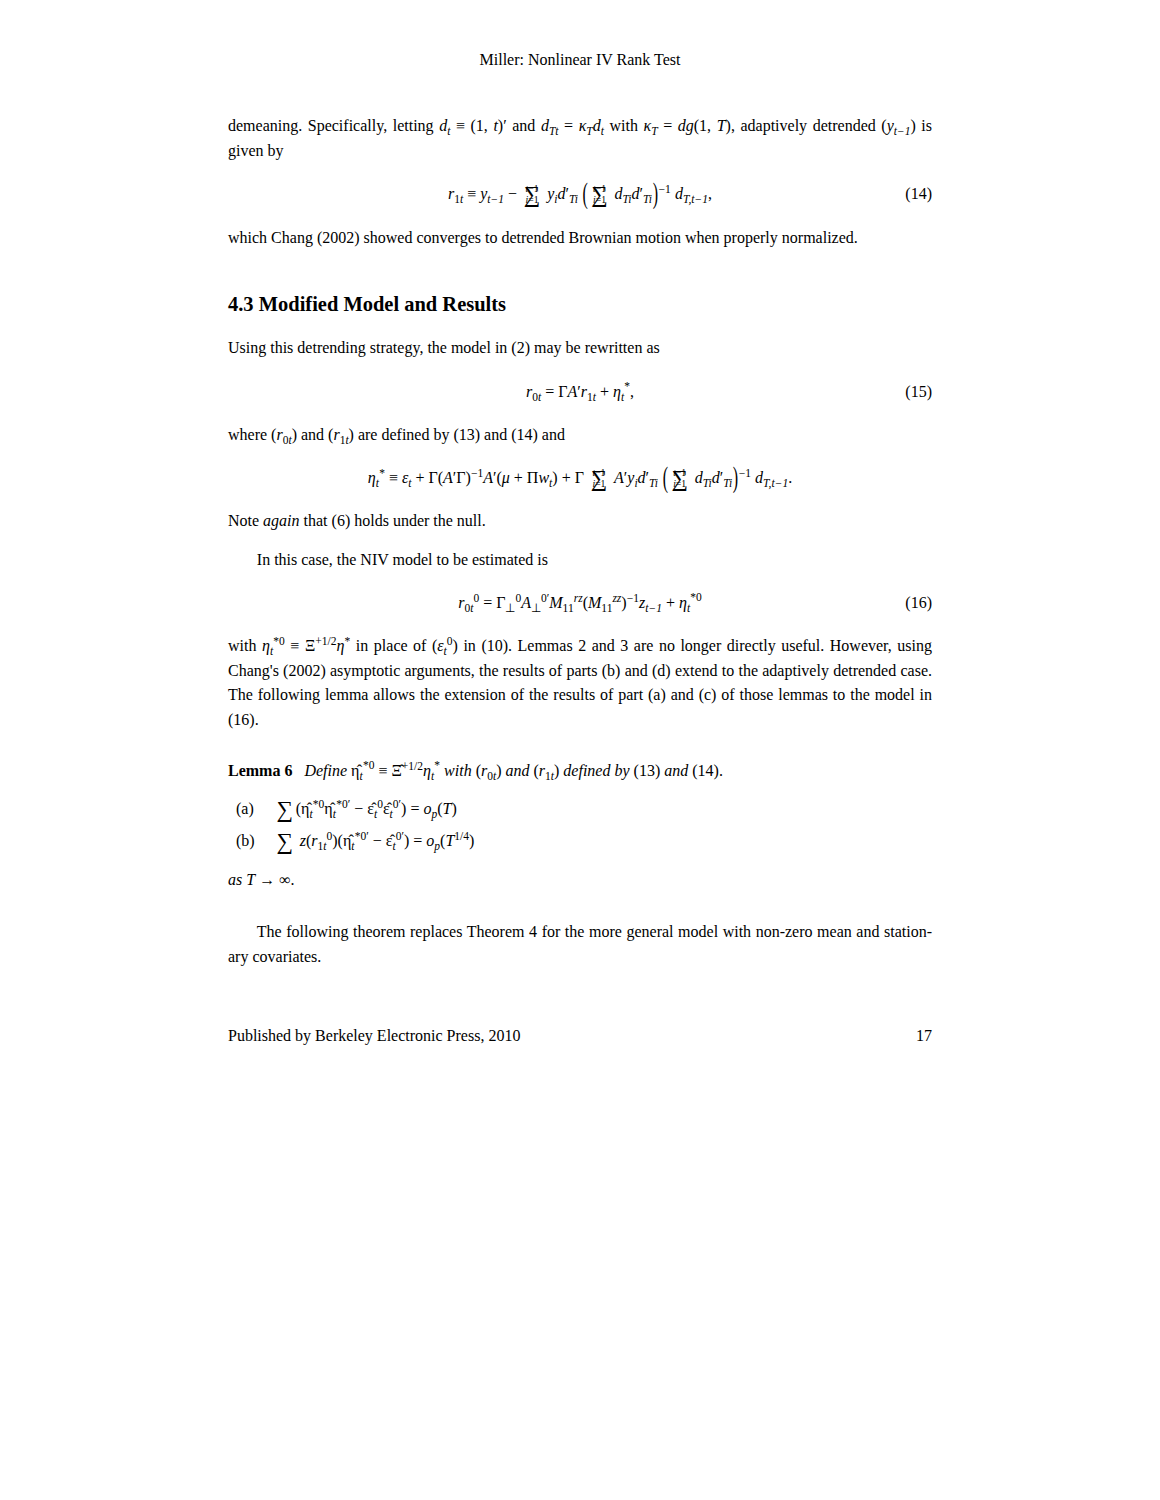Miller: Nonlinear IV Rank Test
demeaning. Specifically, letting dt ≡ (1, t)′ and dTt = κTdt with κT = dg(1, T), adaptively detrended (yt−1) is given by
r1t ≡ yt−1 − ∑t−1 i=1 yid′Ti (∑t−1 i=1 dTid′Ti)−1 dT,t−1,
(14)
which Chang (2002) showed converges to detrended Brownian motion when properly normalized.
4.3 Modified Model and Results
Using this detrending strategy, the model in (2) may be rewritten as
r0t = ΓA′r1t + ηt*,
(15)
where (r0t) and (r1t) are defined by (13) and (14) and
ηt* ≡ εt + Γ(A′Γ)−1A′(μ + Πwt) + Γ ∑t−1 i=1 A′yid′Ti (∑t−1 i=1 dTid′Ti)−1 dT,t−1.
Note again that (6) holds under the null.
In this case, the NIV model to be estimated is
r0t0 = Γ⊥0A⊥0′M11rz(M11zz)−1zt−1 + ηt*0
(16)
with ηt*0 ≡ Ξ+1/2η* in place of (εt0) in (10). Lemmas 2 and 3 are no longer directly useful. However, using Chang's (2002) asymptotic arguments, the results of parts (b) and (d) extend to the adaptively detrended case. The following lemma allows the extension of the results of part (a) and (c) of those lemmas to the model in (16).
Lemma 6 Define η̂t*0 ≡ Ξ̂+1/2ηt* with (r0t) and (r1t) defined by (13) and (14).
(a) ∑(η̂t*0η̂t*0′ − ε̂t0ε̂t0′) = op(T)
(b) ∑ z(r1t0)(η̂t*0′ − ε̂t0′) = op(T1/4)
as T → ∞.
The following theorem replaces Theorem 4 for the more general model with non-zero mean and stationary covariates.
Published by Berkeley Electronic Press, 2010 17